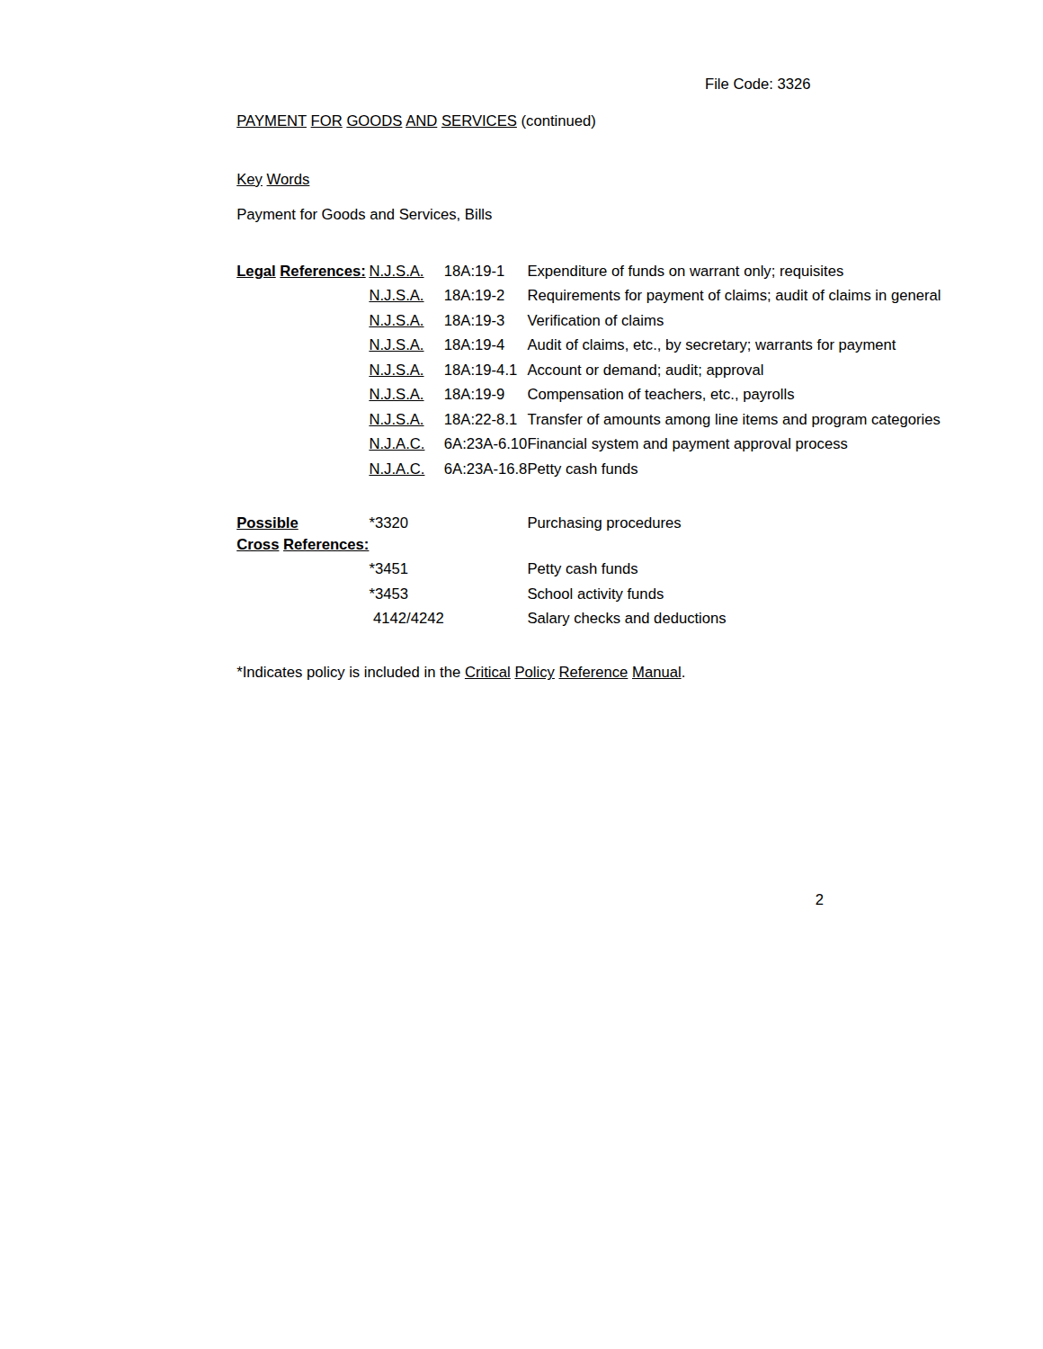File Code: 3326
PAYMENT FOR GOODS AND SERVICES (continued)
Key Words
Payment for Goods and Services, Bills
| Legal References: | N.J.S.A. | 18A:19-1 | Expenditure of funds on warrant only; requisites |
| | N.J.S.A. | 18A:19-2 | Requirements for payment of claims; audit of claims in general |
| | N.J.S.A. | 18A:19-3 | Verification of claims |
| | N.J.S.A. | 18A:19-4 | Audit of claims, etc., by secretary; warrants for payment |
| | N.J.S.A. | 18A:19-4.1 | Account or demand; audit; approval |
| | N.J.S.A. | 18A:19-9 | Compensation of teachers, etc., payrolls |
| | N.J.S.A. | 18A:22-8.1 | Transfer of amounts among line items and program categories |
| | N.J.A.C. | 6A:23A-6.10 | Financial system and payment approval process |
| | N.J.A.C. | 6A:23A-16.8 | Petty cash funds |
| Possible Cross References: | *3320 | | Purchasing procedures |
| | *3451 | | Petty cash funds |
| | *3453 | | School activity funds |
| | 4142/4242 | | Salary checks and deductions |
*Indicates policy is included in the Critical Policy Reference Manual.
2